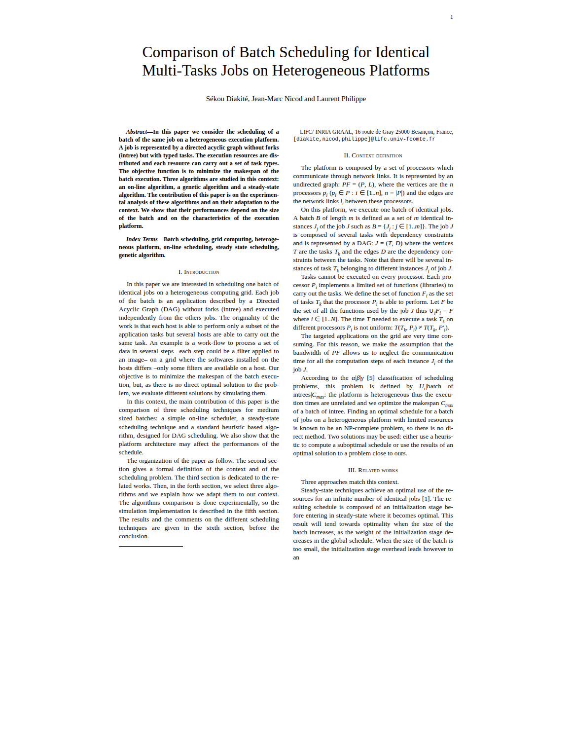1
Comparison of Batch Scheduling for Identical
Multi-Tasks Jobs on Heterogeneous Platforms
Sékou Diakité, Jean-Marc Nicod and Laurent Philippe
Abstract—In this paper we consider the scheduling of a batch of the same job on a heterogeneous execution platform. A job is represented by a directed acyclic graph without forks (intree) but with typed tasks. The execution resources are distributed and each resource can carry out a set of task types. The objective function is to minimize the makespan of the batch execution. Three algorithms are studied in this context: an on-line algorithm, a genetic algorithm and a steady-state algorithm. The contribution of this paper is on the experimental analysis of these algorithms and on their adaptation to the context. We show that their performances depend on the size of the batch and on the characteristics of the execution platform.
Index Terms—Batch scheduling, grid computing, heterogeneous platform, on-line scheduling, steady state scheduling, genetic algorithm.
I. Introduction
In this paper we are interested in scheduling one batch of identical jobs on a heterogeneous computing grid. Each job of the batch is an application described by a Directed Acyclic Graph (DAG) without forks (intree) and executed independently from the others jobs. The originality of the work is that each host is able to perform only a subset of the application tasks but several hosts are able to carry out the same task. An example is a work-flow to process a set of data in several steps –each step could be a filter applied to an image– on a grid where the softwares installed on the hosts differs –only some filters are available on a host. Our objective is to minimize the makespan of the batch execution, but, as there is no direct optimal solution to the problem, we evaluate different solutions by simulating them.
In this context, the main contribution of this paper is the comparison of three scheduling techniques for medium sized batches: a simple on-line scheduler, a steady-state scheduling technique and a standard heuristic based algorithm, designed for DAG scheduling. We also show that the platform architecture may affect the performances of the schedule.
The organization of the paper as follow. The second section gives a formal definition of the context and of the scheduling problem. The third section is dedicated to the related works. Then, in the forth section, we select three algorithms and we explain how we adapt them to our context. The algorithms comparison is done experimentally, so the simulation implementation is described in the fifth section. The results and the comments on the different scheduling techniques are given in the sixth section, before the conclusion.
LIFC/ INRIA GRAAL, 16 route de Gray 25000 Besançon, France, [diakite,nicod,philippe]@lifc.univ-fcomte.fr
II. Context definition
The platform is composed by a set of processors which communicate through network links. It is represented by an undirected graph: PF = (P, L), where the vertices are the n processors pi (pi ∈ P : i ∈ [1..n], n = |P|) and the edges are the network links li between these processors.
On this platform, we execute one batch of identical jobs. A batch B of length m is defined as a set of m identical instances Jj of the job J such as B = {Jj : j ∈ [1..m]}. The job J is composed of several tasks with dependency constraints and is represented by a DAG: J = (T, D) where the vertices T are the tasks Tk and the edges D are the dependency constraints between the tasks. Note that there will be several instances of task Tk belonging to different instances Jj of job J.
Tasks cannot be executed on every processor. Each processor Pi implements a limited set of functions (libraries) to carry out the tasks. We define the set of function Fi as the set of tasks Tk that the processor Pi is able to perform. Let F be the set of all the functions used by the job J thus ∪iFi = F where i ∈ [1..N]. The time T needed to execute a task Tk on different processors Pi is not uniform: T(Tk, Pi) ≠ T(Tk, P′i).
The targeted applications on the grid are very time consuming. For this reason, we make the assumption that the bandwidth of PF allows us to neglect the communication time for all the computation steps of each instance Ji of the job J.
According to the α|β|γ [5] classification of scheduling problems, this problem is defined by Ur|batch of intrees|Cmax: the platform is heterogeneous thus the execution times are unrelated and we optimize the makespan Cmax of a batch of intree. Finding an optimal schedule for a batch of jobs on a heterogeneous platform with limited resources is known to be an NP-complete problem, so there is no direct method. Two solutions may be used: either use a heuristic to compute a suboptimal schedule or use the results of an optimal solution to a problem close to ours.
III. Related works
Three approaches match this context.
Steady-state techniques achieve an optimal use of the resources for an infinite number of identical jobs [1]. The resulting schedule is composed of an initialization stage before entering in steady-state where it becomes optimal. This result will tend towards optimality when the size of the batch increases, as the weight of the initialization stage decreases in the global schedule. When the size of the batch is too small, the initialization stage overhead leads however to an